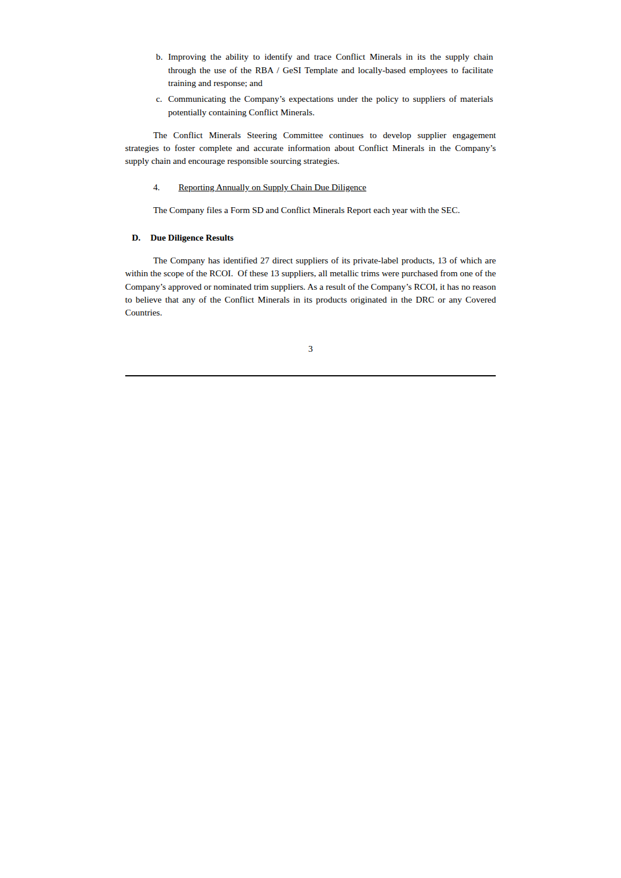b. Improving the ability to identify and trace Conflict Minerals in its the supply chain through the use of the RBA / GeSI Template and locally-based employees to facilitate training and response; and
c. Communicating the Company’s expectations under the policy to suppliers of materials potentially containing Conflict Minerals.
The Conflict Minerals Steering Committee continues to develop supplier engagement strategies to foster complete and accurate information about Conflict Minerals in the Company’s supply chain and encourage responsible sourcing strategies.
4. Reporting Annually on Supply Chain Due Diligence
The Company files a Form SD and Conflict Minerals Report each year with the SEC.
D. Due Diligence Results
The Company has identified 27 direct suppliers of its private-label products, 13 of which are within the scope of the RCOI. Of these 13 suppliers, all metallic trims were purchased from one of the Company’s approved or nominated trim suppliers. As a result of the Company’s RCOI, it has no reason to believe that any of the Conflict Minerals in its products originated in the DRC or any Covered Countries.
3